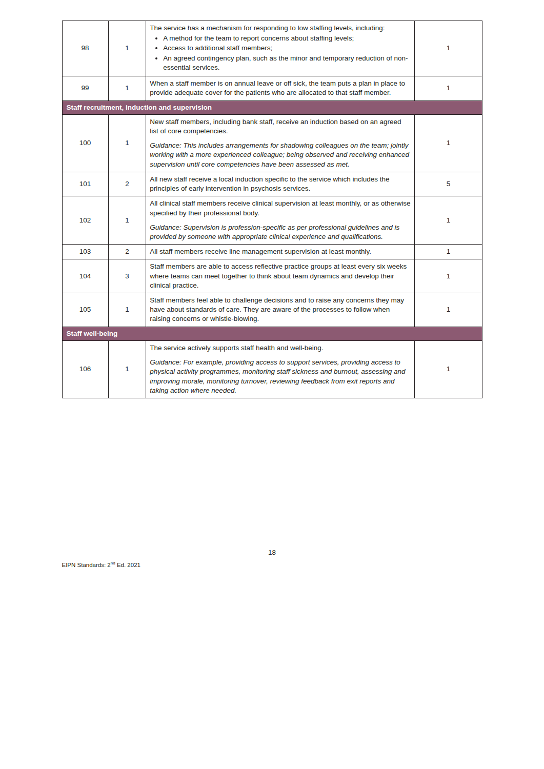| 98 | 1 | The service has a mechanism for responding to low staffing levels, including: A method for the team to report concerns about staffing levels; Access to additional staff members; An agreed contingency plan, such as the minor and temporary reduction of non-essential services. | 1 |
| 99 | 1 | When a staff member is on annual leave or off sick, the team puts a plan in place to provide adequate cover for the patients who are allocated to that staff member. | 1 |
| Staff recruitment, induction and supervision |
| 100 | 1 | New staff members, including bank staff, receive an induction based on an agreed list of core competencies. Guidance: This includes arrangements for shadowing colleagues on the team; jointly working with a more experienced colleague; being observed and receiving enhanced supervision until core competencies have been assessed as met. | 1 |
| 101 | 2 | All new staff receive a local induction specific to the service which includes the principles of early intervention in psychosis services. | 5 |
| 102 | 1 | All clinical staff members receive clinical supervision at least monthly, or as otherwise specified by their professional body. Guidance: Supervision is profession-specific as per professional guidelines and is provided by someone with appropriate clinical experience and qualifications. | 1 |
| 103 | 2 | All staff members receive line management supervision at least monthly. | 1 |
| 104 | 3 | Staff members are able to access reflective practice groups at least every six weeks where teams can meet together to think about team dynamics and develop their clinical practice. | 1 |
| 105 | 1 | Staff members feel able to challenge decisions and to raise any concerns they may have about standards of care. They are aware of the processes to follow when raising concerns or whistle-blowing. | 1 |
| Staff well-being |
| 106 | 1 | The service actively supports staff health and well-being. Guidance: For example, providing access to support services, providing access to physical activity programmes, monitoring staff sickness and burnout, assessing and improving morale, monitoring turnover, reviewing feedback from exit reports and taking action where needed. | 1 |
18
EIPN Standards: 2nd Ed. 2021